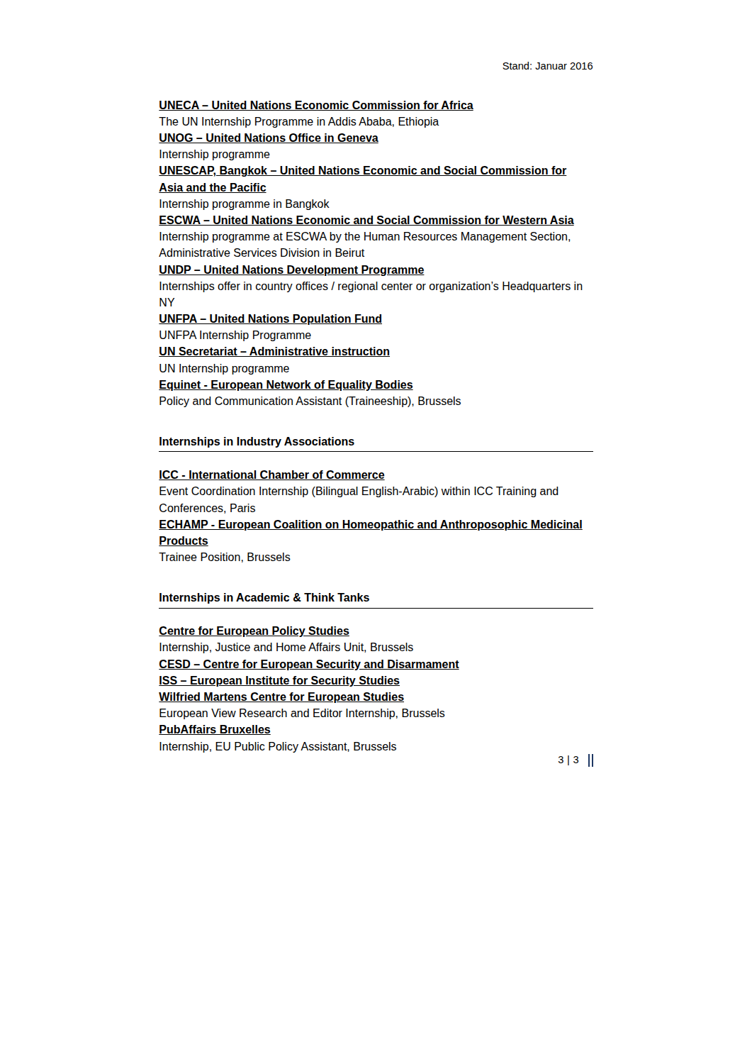Stand: Januar 2016
UNECA – United Nations Economic Commission for Africa
The UN Internship Programme in Addis Ababa, Ethiopia
UNOG – United Nations Office in Geneva
Internship programme
UNESCAP, Bangkok – United Nations Economic and Social Commission for Asia and the Pacific
Internship programme in Bangkok
ESCWA – United Nations Economic and Social Commission for Western Asia
Internship programme at ESCWA by the Human Resources Management Section, Administrative Services Division in Beirut
UNDP – United Nations Development Programme
Internships offer in country offices / regional center or organization’s Headquarters in NY
UNFPA – United Nations Population Fund
UNFPA Internship Programme
UN Secretariat – Administrative instruction
UN Internship programme
Equinet - European Network of Equality Bodies
Policy and Communication Assistant (Traineeship), Brussels
Internships in Industry Associations
ICC - International Chamber of Commerce
Event Coordination Internship (Bilingual English-Arabic) within ICC Training and Conferences, Paris
ECHAMP - European Coalition on Homeopathic and Anthroposophic Medicinal Products
Trainee Position, Brussels
Internships in Academic & Think Tanks
Centre for European Policy Studies
Internship, Justice and Home Affairs Unit, Brussels
CESD – Centre for European Security and Disarmament
ISS – European Institute for Security Studies
Wilfried Martens Centre for European Studies
European View Research and Editor Internship, Brussels
PubAffairs Bruxelles
Internship, EU Public Policy Assistant, Brussels
3 | 3